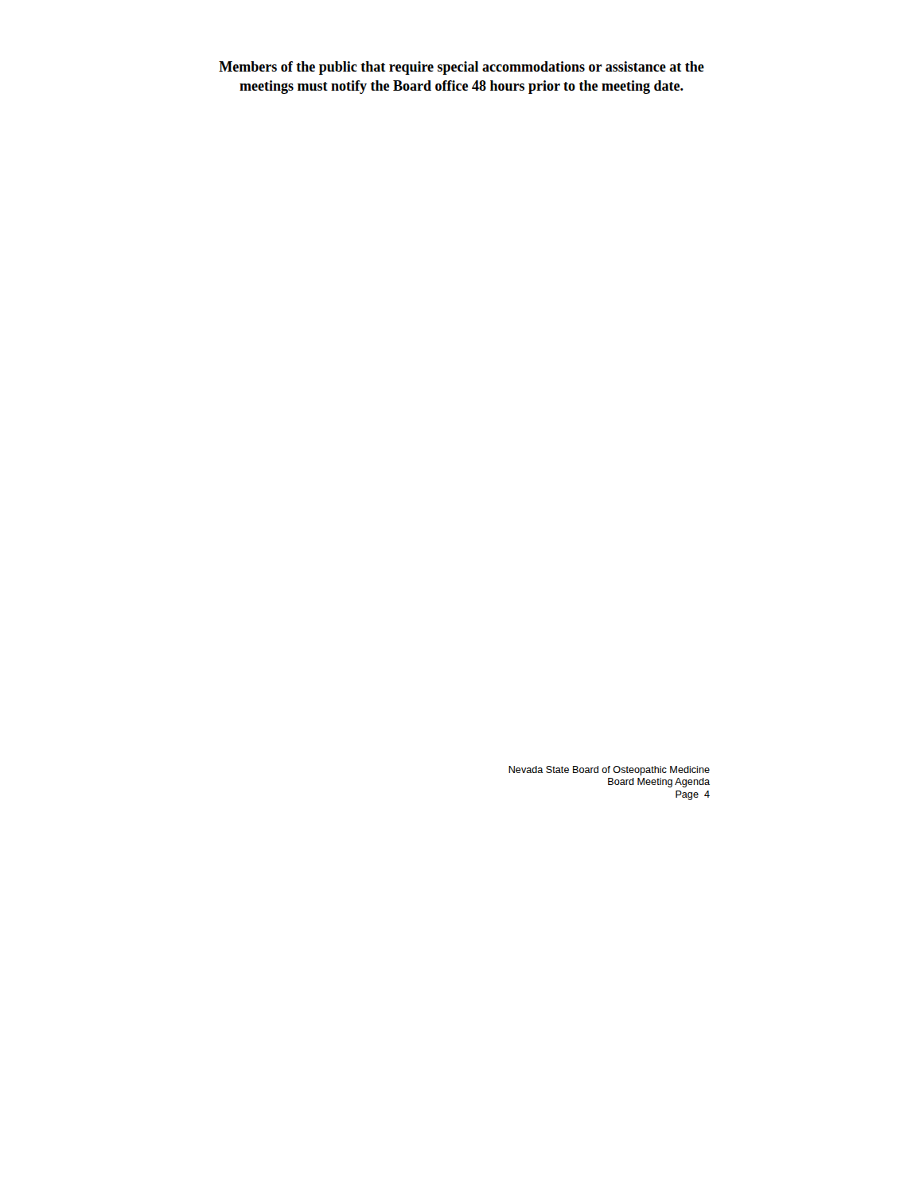Members of the public that require special accommodations or assistance at the meetings must notify the Board office 48 hours prior to the meeting date.
Nevada State Board of Osteopathic Medicine
Board Meeting Agenda
Page 4